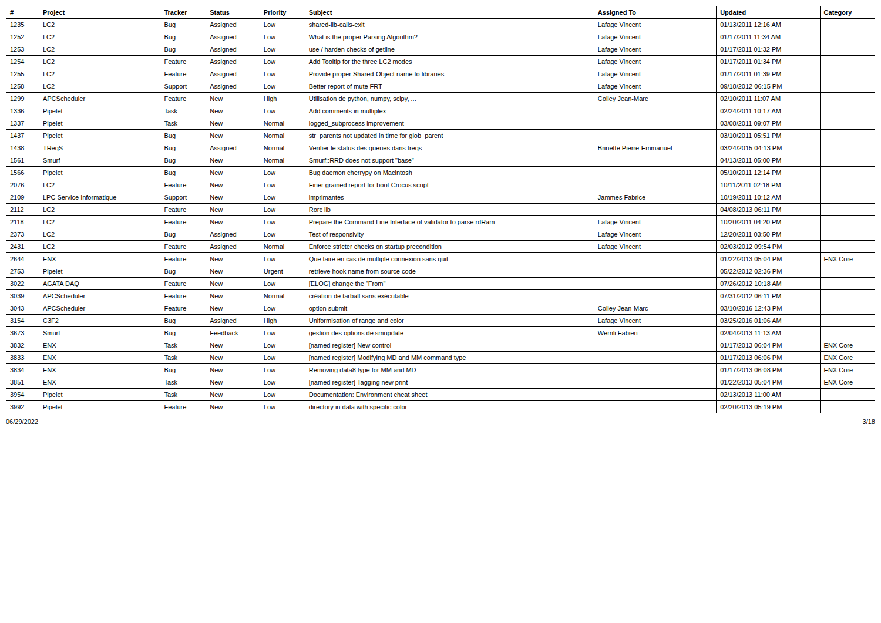| # | Project | Tracker | Status | Priority | Subject | Assigned To | Updated | Category |
| --- | --- | --- | --- | --- | --- | --- | --- | --- |
| 1235 | LC2 | Bug | Assigned | Low | shared-lib-calls-exit | Lafage Vincent | 01/13/2011 12:16 AM | |
| 1252 | LC2 | Bug | Assigned | Low | What is the proper Parsing Algorithm? | Lafage Vincent | 01/17/2011 11:34 AM | |
| 1253 | LC2 | Bug | Assigned | Low | use / harden checks of getline | Lafage Vincent | 01/17/2011 01:32 PM | |
| 1254 | LC2 | Feature | Assigned | Low | Add Tooltip for the three LC2 modes | Lafage Vincent | 01/17/2011 01:34 PM | |
| 1255 | LC2 | Feature | Assigned | Low | Provide proper Shared-Object name to libraries | Lafage Vincent | 01/17/2011 01:39 PM | |
| 1258 | LC2 | Support | Assigned | Low | Better report of mute FRT | Lafage Vincent | 09/18/2012 06:15 PM | |
| 1299 | APCScheduler | Feature | New | High | Utilisation de python, numpy, scipy, ... | Colley Jean-Marc | 02/10/2011 11:07 AM | |
| 1336 | Pipelet | Task | New | Low | Add comments in multiplex | | 02/24/2011 10:17 AM | |
| 1337 | Pipelet | Task | New | Normal | logged_subprocess improvement | | 03/08/2011 09:07 PM | |
| 1437 | Pipelet | Bug | New | Normal | str_parents not updated in time for glob_parent | | 03/10/2011 05:51 PM | |
| 1438 | TReqS | Bug | Assigned | Normal | Verifier le status des queues dans treqs | Brinette Pierre-Emmanuel | 03/24/2015 04:13 PM | |
| 1561 | Smurf | Bug | New | Normal | Smurf::RRD does not support "base" | | 04/13/2011 05:00 PM | |
| 1566 | Pipelet | Bug | New | Low | Bug daemon cherrypy on Macintosh | | 05/10/2011 12:14 PM | |
| 2076 | LC2 | Feature | New | Low | Finer grained report for boot Crocus script | | 10/11/2011 02:18 PM | |
| 2109 | LPC Service Informatique | Support | New | Low | imprimantes | Jammes Fabrice | 10/19/2011 10:12 AM | |
| 2112 | LC2 | Feature | New | Low | Rorc lib | | 04/08/2013 06:11 PM | |
| 2118 | LC2 | Feature | New | Low | Prepare the Command Line Interface of validator to parse rdRam | Lafage Vincent | 10/20/2011 04:20 PM | |
| 2373 | LC2 | Bug | Assigned | Low | Test of responsivity | Lafage Vincent | 12/20/2011 03:50 PM | |
| 2431 | LC2 | Feature | Assigned | Normal | Enforce stricter checks on startup precondition | Lafage Vincent | 02/03/2012 09:54 PM | |
| 2644 | ENX | Feature | New | Low | Que faire en cas de multiple connexion sans quit | | 01/22/2013 05:04 PM | ENX Core |
| 2753 | Pipelet | Bug | New | Urgent | retrieve hook name from source code | | 05/22/2012 02:36 PM | |
| 3022 | AGATA DAQ | Feature | New | Low | [ELOG] change the "From" | | 07/26/2012 10:18 AM | |
| 3039 | APCScheduler | Feature | New | Normal | création de tarball sans exécutable | | 07/31/2012 06:11 PM | |
| 3043 | APCScheduler | Feature | New | Low | option submit | Colley Jean-Marc | 03/10/2016 12:43 PM | |
| 3154 | C3F2 | Bug | Assigned | High | Uniformisation of range and color | Lafage Vincent | 03/25/2016 01:06 AM | |
| 3673 | Smurf | Bug | Feedback | Low | gestion des options de smupdate | Wernli Fabien | 02/04/2013 11:13 AM | |
| 3832 | ENX | Task | New | Low | [named register] New control | | 01/17/2013 06:04 PM | ENX Core |
| 3833 | ENX | Task | New | Low | [named register] Modifying MD and MM command type | | 01/17/2013 06:06 PM | ENX Core |
| 3834 | ENX | Bug | New | Low | Removing data8 type for MM and MD | | 01/17/2013 06:08 PM | ENX Core |
| 3851 | ENX | Task | New | Low | [named register] Tagging new print | | 01/22/2013 05:04 PM | ENX Core |
| 3954 | Pipelet | Task | New | Low | Documentation: Environment cheat sheet | | 02/13/2013 11:00 AM | |
| 3992 | Pipelet | Feature | New | Low | directory in data with specific color | | 02/20/2013 05:19 PM | |
06/29/2022 3/18